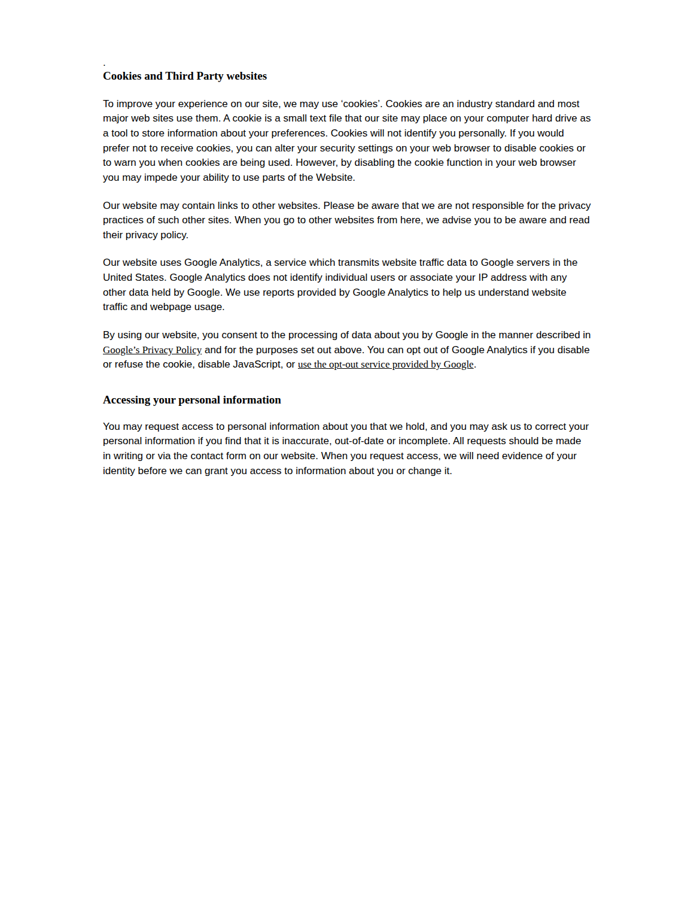.
Cookies and Third Party websites
To improve your experience on our site, we may use ‘cookies’. Cookies are an industry standard and most major web sites use them. A cookie is a small text file that our site may place on your computer hard drive as a tool to store information about your preferences. Cookies will not identify you personally. If you would prefer not to receive cookies, you can alter your security settings on your web browser to disable cookies or to warn you when cookies are being used. However, by disabling the cookie function in your web browser you may impede your ability to use parts of the Website.
Our website may contain links to other websites. Please be aware that we are not responsible for the privacy practices of such other sites. When you go to other websites from here, we advise you to be aware and read their privacy policy.
Our website uses Google Analytics, a service which transmits website traffic data to Google servers in the United States. Google Analytics does not identify individual users or associate your IP address with any other data held by Google. We use reports provided by Google Analytics to help us understand website traffic and webpage usage.
By using our website, you consent to the processing of data about you by Google in the manner described in Google’s Privacy Policy and for the purposes set out above. You can opt out of Google Analytics if you disable or refuse the cookie, disable JavaScript, or use the opt-out service provided by Google.
Accessing your personal information
You may request access to personal information about you that we hold, and you may ask us to correct your personal information if you find that it is inaccurate, out-of-date or incomplete. All requests should be made in writing or via the contact form on our website. When you request access, we will need evidence of your identity before we can grant you access to information about you or change it.